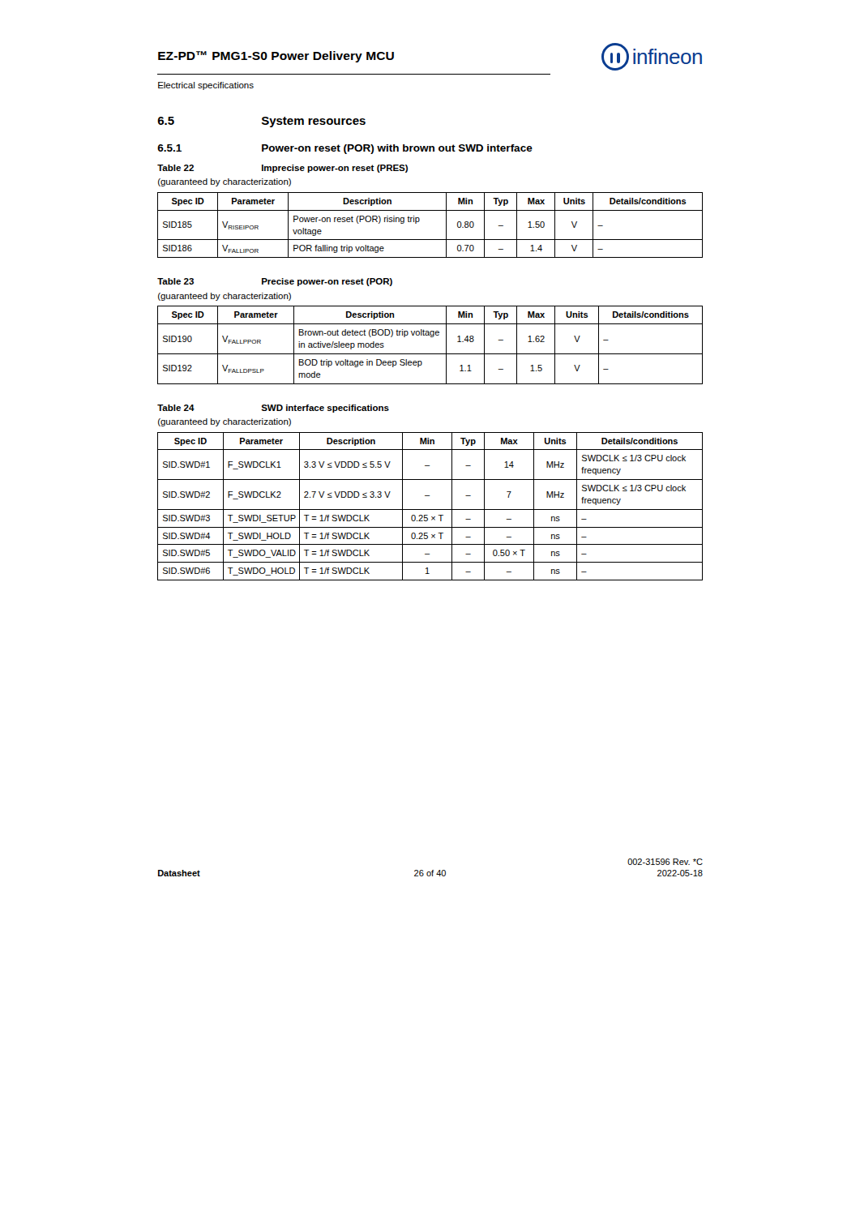EZ-PD™ PMG1-S0 Power Delivery MCU
infineon
Electrical specifications
6.5 System resources
6.5.1 Power-on reset (POR) with brown out SWD interface
Table 22 Imprecise power-on reset (PRES)
(guaranteed by characterization)
| Spec ID | Parameter | Description | Min | Typ | Max | Units | Details/conditions |
| --- | --- | --- | --- | --- | --- | --- | --- |
| SID185 | V RISEIPOR | Power-on reset (POR) rising trip voltage | 0.80 | – | 1.50 | V | – |
| SID186 | V FALLIPOR | POR falling trip voltage | 0.70 | – | 1.4 | V | – |
Table 23 Precise power-on reset (POR)
(guaranteed by characterization)
| Spec ID | Parameter | Description | Min | Typ | Max | Units | Details/conditions |
| --- | --- | --- | --- | --- | --- | --- | --- |
| SID190 | V FALLPPOR | Brown-out detect (BOD) trip voltage in active/sleep modes | 1.48 | – | 1.62 | V | – |
| SID192 | V FALLDPSLP | BOD trip voltage in Deep Sleep mode | 1.1 | – | 1.5 | V | – |
Table 24 SWD interface specifications
(guaranteed by characterization)
| Spec ID | Parameter | Description | Min | Typ | Max | Units | Details/conditions |
| --- | --- | --- | --- | --- | --- | --- | --- |
| SID.SWD#1 | F_SWDCLK1 | 3.3 V ≤ VDDD ≤ 5.5 V | – | – | 14 | MHz | SWDCLK ≤ 1/3 CPU clock frequency |
| SID.SWD#2 | F_SWDCLK2 | 2.7 V ≤ VDDD ≤ 3.3 V | – | – | 7 | MHz | SWDCLK ≤ 1/3 CPU clock frequency |
| SID.SWD#3 | T_SWDI_SETUP | T = 1/f SWDCLK | 0.25 × T | – | – | ns | – |
| SID.SWD#4 | T_SWDI_HOLD | T = 1/f SWDCLK | 0.25 × T | – | – | ns | – |
| SID.SWD#5 | T_SWDO_VALID | T = 1/f SWDCLK | – | – | 0.50 × T | ns | – |
| SID.SWD#6 | T_SWDO_HOLD | T = 1/f SWDCLK | 1 | – | – | ns | – |
Datasheet
26 of 40
002-31596 Rev. *C
2022-05-18